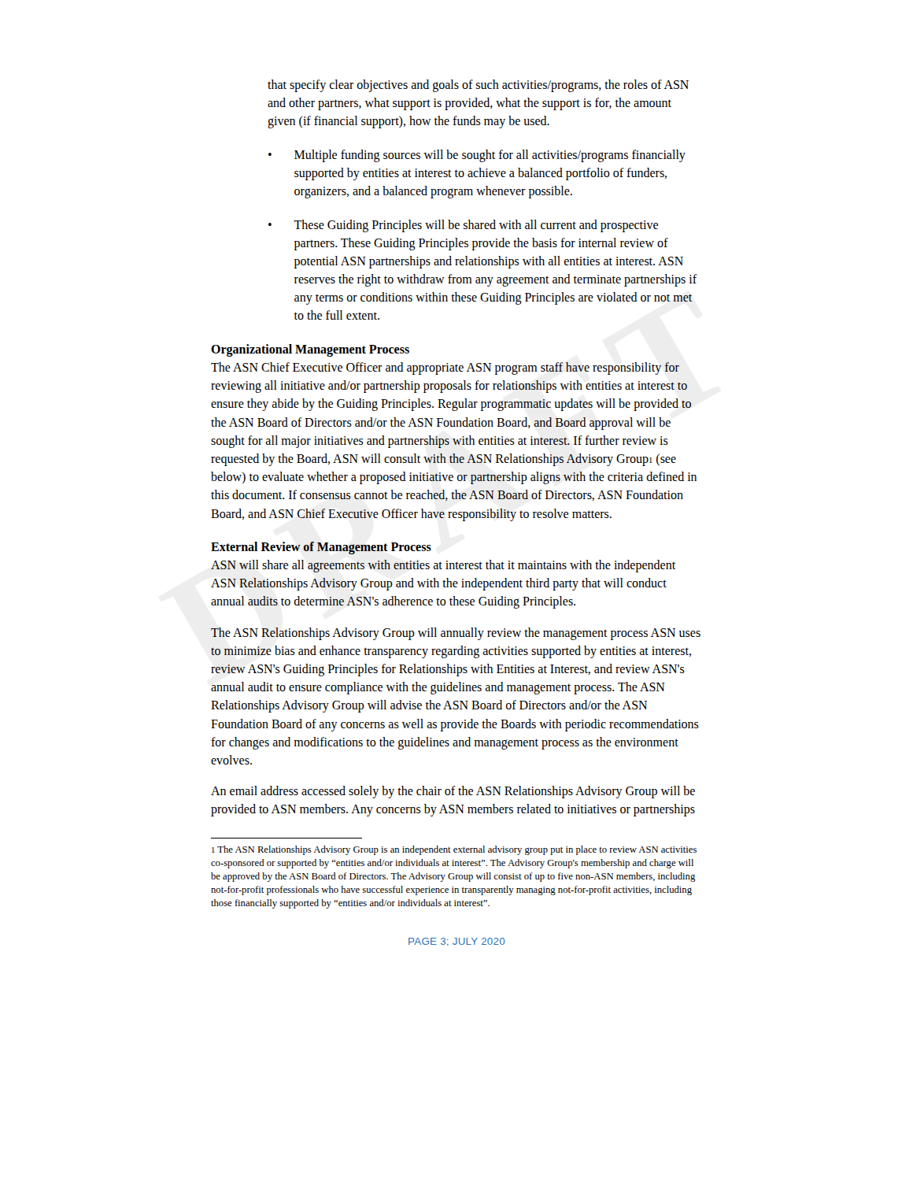DRAFT
that specify clear objectives and goals of such activities/programs, the roles of ASN and other partners, what support is provided, what the support is for, the amount given (if financial support), how the funds may be used.
Multiple funding sources will be sought for all activities/programs financially supported by entities at interest to achieve a balanced portfolio of funders, organizers, and a balanced program whenever possible.
These Guiding Principles will be shared with all current and prospective partners. These Guiding Principles provide the basis for internal review of potential ASN partnerships and relationships with all entities at interest. ASN reserves the right to withdraw from any agreement and terminate partnerships if any terms or conditions within these Guiding Principles are violated or not met to the full extent.
Organizational Management Process
The ASN Chief Executive Officer and appropriate ASN program staff have responsibility for reviewing all initiative and/or partnership proposals for relationships with entities at interest to ensure they abide by the Guiding Principles. Regular programmatic updates will be provided to the ASN Board of Directors and/or the ASN Foundation Board, and Board approval will be sought for all major initiatives and partnerships with entities at interest. If further review is requested by the Board, ASN will consult with the ASN Relationships Advisory Group1 (see below) to evaluate whether a proposed initiative or partnership aligns with the criteria defined in this document. If consensus cannot be reached, the ASN Board of Directors, ASN Foundation Board, and ASN Chief Executive Officer have responsibility to resolve matters.
External Review of Management Process
ASN will share all agreements with entities at interest that it maintains with the independent ASN Relationships Advisory Group and with the independent third party that will conduct annual audits to determine ASN's adherence to these Guiding Principles.
The ASN Relationships Advisory Group will annually review the management process ASN uses to minimize bias and enhance transparency regarding activities supported by entities at interest, review ASN's Guiding Principles for Relationships with Entities at Interest, and review ASN's annual audit to ensure compliance with the guidelines and management process. The ASN Relationships Advisory Group will advise the ASN Board of Directors and/or the ASN Foundation Board of any concerns as well as provide the Boards with periodic recommendations for changes and modifications to the guidelines and management process as the environment evolves.
An email address accessed solely by the chair of the ASN Relationships Advisory Group will be provided to ASN members. Any concerns by ASN members related to initiatives or partnerships
1 The ASN Relationships Advisory Group is an independent external advisory group put in place to review ASN activities co-sponsored or supported by “entities and/or individuals at interest”. The Advisory Group's membership and charge will be approved by the ASN Board of Directors. The Advisory Group will consist of up to five non-ASN members, including not-for-profit professionals who have successful experience in transparently managing not-for-profit activities, including those financially supported by “entities and/or individuals at interest”.
PAGE 3; JULY 2020